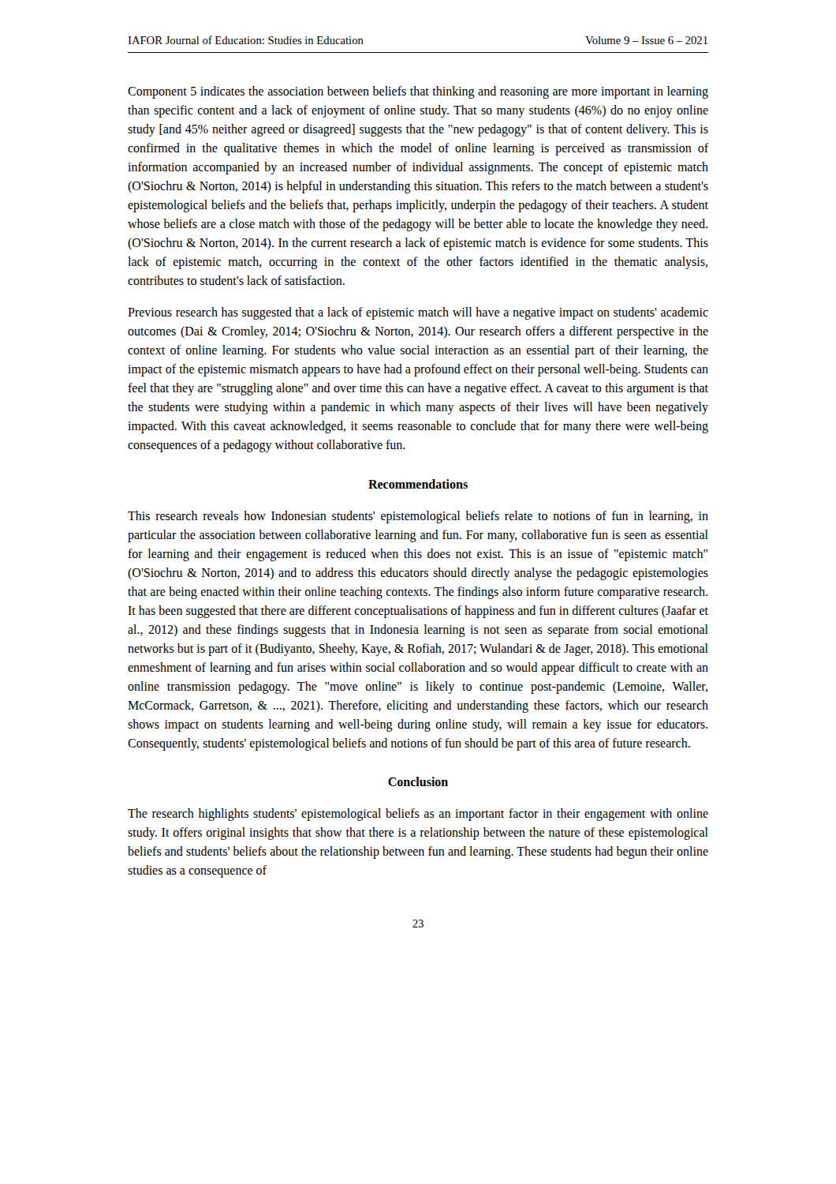IAFOR Journal of Education: Studies in Education Volume 9 – Issue 6 – 2021
Component 5 indicates the association between beliefs that thinking and reasoning are more important in learning than specific content and a lack of enjoyment of online study. That so many students (46%) do no enjoy online study [and 45% neither agreed or disagreed] suggests that the "new pedagogy" is that of content delivery. This is confirmed in the qualitative themes in which the model of online learning is perceived as transmission of information accompanied by an increased number of individual assignments. The concept of epistemic match (O'Siochru & Norton, 2014) is helpful in understanding this situation. This refers to the match between a student's epistemological beliefs and the beliefs that, perhaps implicitly, underpin the pedagogy of their teachers. A student whose beliefs are a close match with those of the pedagogy will be better able to locate the knowledge they need. (O'Siochru & Norton, 2014). In the current research a lack of epistemic match is evidence for some students. This lack of epistemic match, occurring in the context of the other factors identified in the thematic analysis, contributes to student's lack of satisfaction.
Previous research has suggested that a lack of epistemic match will have a negative impact on students' academic outcomes (Dai & Cromley, 2014; O'Siochru & Norton, 2014). Our research offers a different perspective in the context of online learning. For students who value social interaction as an essential part of their learning, the impact of the epistemic mismatch appears to have had a profound effect on their personal well-being. Students can feel that they are "struggling alone" and over time this can have a negative effect. A caveat to this argument is that the students were studying within a pandemic in which many aspects of their lives will have been negatively impacted. With this caveat acknowledged, it seems reasonable to conclude that for many there were well-being consequences of a pedagogy without collaborative fun.
Recommendations
This research reveals how Indonesian students' epistemological beliefs relate to notions of fun in learning, in particular the association between collaborative learning and fun. For many, collaborative fun is seen as essential for learning and their engagement is reduced when this does not exist. This is an issue of "epistemic match" (O'Siochru & Norton, 2014) and to address this educators should directly analyse the pedagogic epistemologies that are being enacted within their online teaching contexts. The findings also inform future comparative research. It has been suggested that there are different conceptualisations of happiness and fun in different cultures (Jaafar et al., 2012) and these findings suggests that in Indonesia learning is not seen as separate from social emotional networks but is part of it (Budiyanto, Sheehy, Kaye, & Rofiah, 2017; Wulandari & de Jager, 2018). This emotional enmeshment of learning and fun arises within social collaboration and so would appear difficult to create with an online transmission pedagogy. The "move online" is likely to continue post-pandemic (Lemoine, Waller, McCormack, Garretson, & ..., 2021). Therefore, eliciting and understanding these factors, which our research shows impact on students learning and well-being during online study, will remain a key issue for educators. Consequently, students' epistemological beliefs and notions of fun should be part of this area of future research.
Conclusion
The research highlights students' epistemological beliefs as an important factor in their engagement with online study. It offers original insights that show that there is a relationship between the nature of these epistemological beliefs and students' beliefs about the relationship between fun and learning. These students had begun their online studies as a consequence of
23